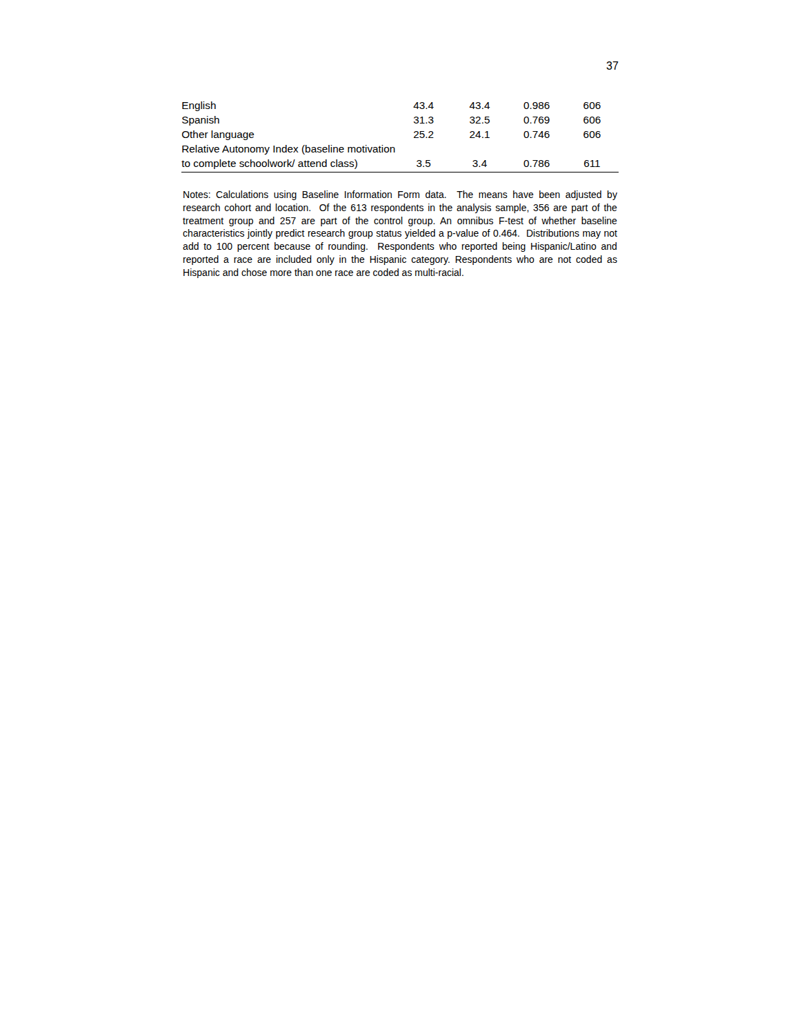37
| English | 43.4 | 43.4 | 0.986 | 606 |
| Spanish | 31.3 | 32.5 | 0.769 | 606 |
| Other language | 25.2 | 24.1 | 0.746 | 606 |
| Relative Autonomy Index (baseline motivation | | | | |
| to complete schoolwork/ attend class) | 3.5 | 3.4 | 0.786 | 611 |
Notes: Calculations using Baseline Information Form data. The means have been adjusted by research cohort and location. Of the 613 respondents in the analysis sample, 356 are part of the treatment group and 257 are part of the control group. An omnibus F-test of whether baseline characteristics jointly predict research group status yielded a p-value of 0.464. Distributions may not add to 100 percent because of rounding. Respondents who reported being Hispanic/Latino and reported a race are included only in the Hispanic category. Respondents who are not coded as Hispanic and chose more than one race are coded as multi-racial.